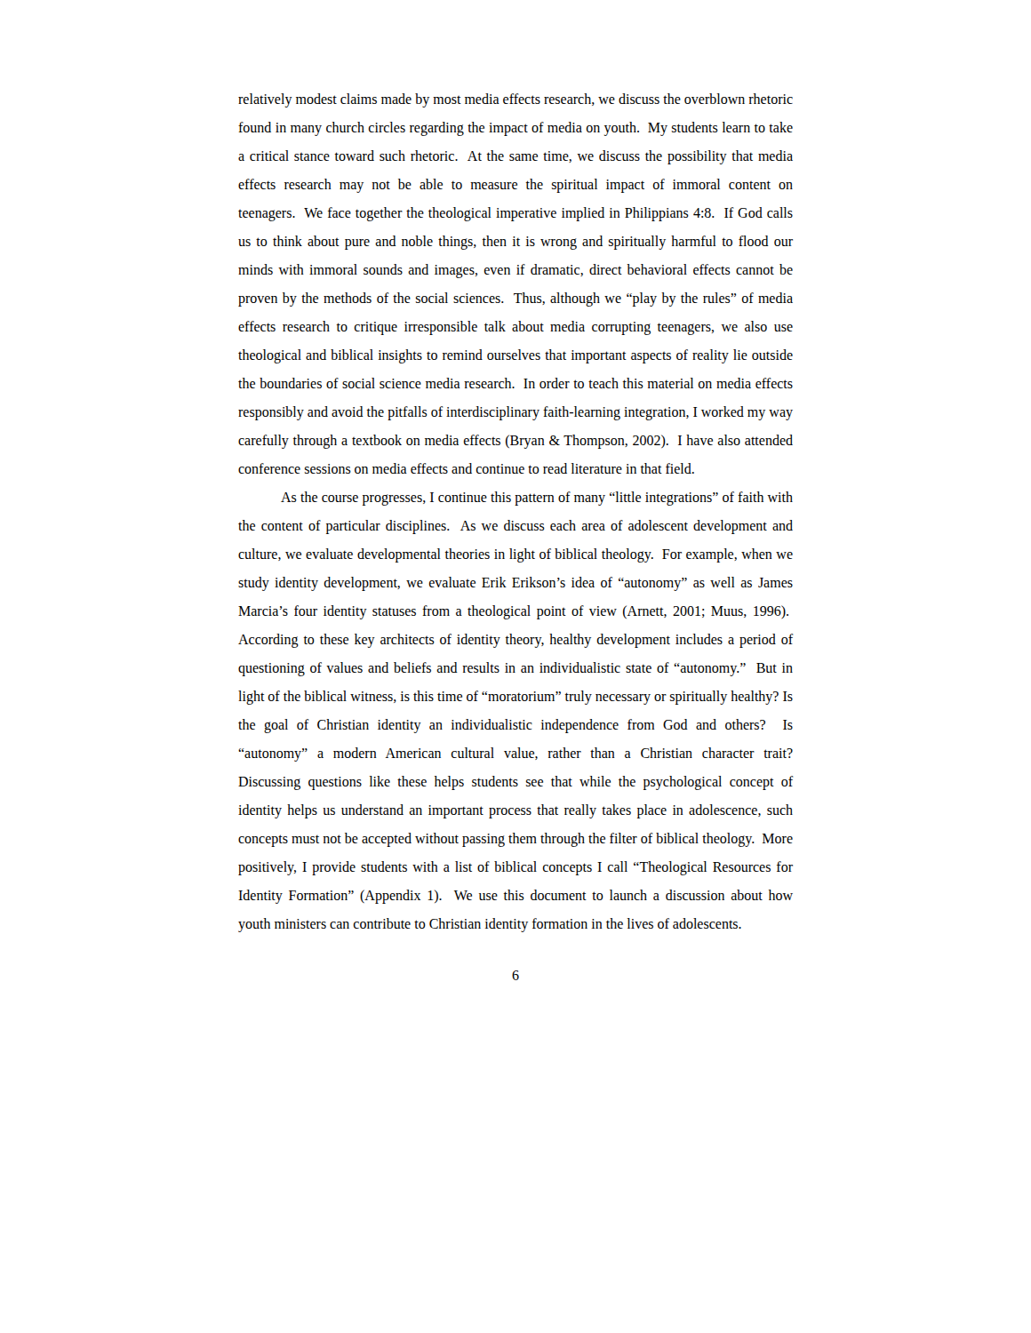relatively modest claims made by most media effects research, we discuss the overblown rhetoric found in many church circles regarding the impact of media on youth. My students learn to take a critical stance toward such rhetoric. At the same time, we discuss the possibility that media effects research may not be able to measure the spiritual impact of immoral content on teenagers. We face together the theological imperative implied in Philippians 4:8. If God calls us to think about pure and noble things, then it is wrong and spiritually harmful to flood our minds with immoral sounds and images, even if dramatic, direct behavioral effects cannot be proven by the methods of the social sciences. Thus, although we “play by the rules” of media effects research to critique irresponsible talk about media corrupting teenagers, we also use theological and biblical insights to remind ourselves that important aspects of reality lie outside the boundaries of social science media research. In order to teach this material on media effects responsibly and avoid the pitfalls of interdisciplinary faith-learning integration, I worked my way carefully through a textbook on media effects (Bryan & Thompson, 2002). I have also attended conference sessions on media effects and continue to read literature in that field.
As the course progresses, I continue this pattern of many “little integrations” of faith with the content of particular disciplines. As we discuss each area of adolescent development and culture, we evaluate developmental theories in light of biblical theology. For example, when we study identity development, we evaluate Erik Erikson’s idea of “autonomy” as well as James Marcia’s four identity statuses from a theological point of view (Arnett, 2001; Muus, 1996). According to these key architects of identity theory, healthy development includes a period of questioning of values and beliefs and results in an individualistic state of “autonomy.” But in light of the biblical witness, is this time of “moratorium” truly necessary or spiritually healthy? Is the goal of Christian identity an individualistic independence from God and others? Is “autonomy” a modern American cultural value, rather than a Christian character trait? Discussing questions like these helps students see that while the psychological concept of identity helps us understand an important process that really takes place in adolescence, such concepts must not be accepted without passing them through the filter of biblical theology. More positively, I provide students with a list of biblical concepts I call “Theological Resources for Identity Formation” (Appendix 1). We use this document to launch a discussion about how youth ministers can contribute to Christian identity formation in the lives of adolescents.
6